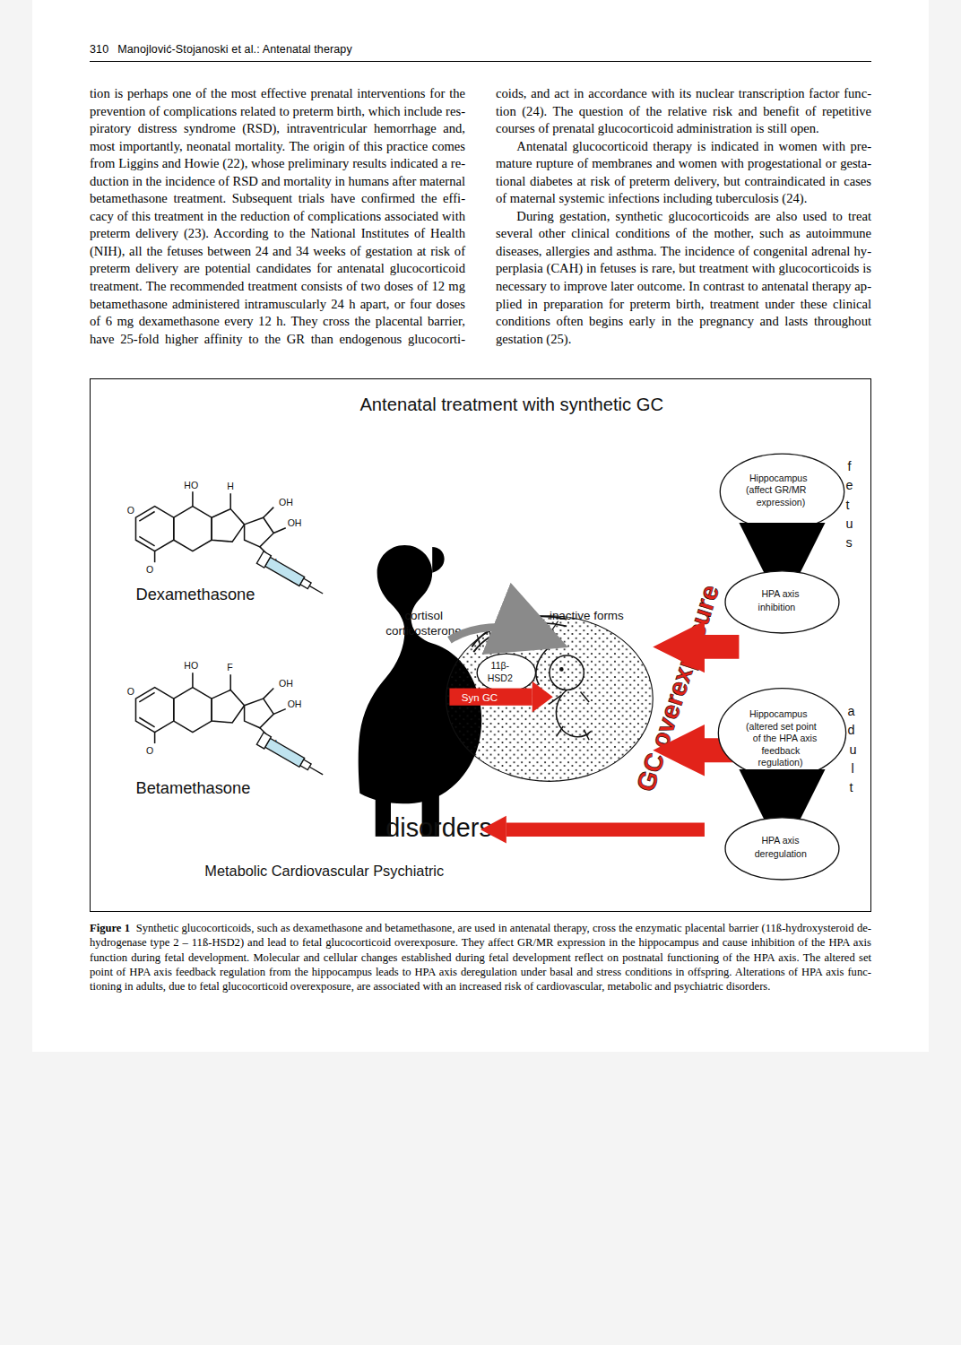310 Manojlović-Stojanoski et al.: Antenatal therapy
tion is perhaps one of the most effective prenatal interventions for the prevention of complications related to preterm birth, which include respiratory distress syndrome (RSD), intraventricular hemorrhage and, most importantly, neonatal mortality. The origin of this practice comes from Liggins and Howie (22), whose preliminary results indicated a reduction in the incidence of RSD and mortality in humans after maternal betamethasone treatment. Subsequent trials have confirmed the efficacy of this treatment in the reduction of complications associated with preterm delivery (23). According to the National Institutes of Health (NIH), all the fetuses between 24 and 34 weeks of gestation at risk of preterm delivery are potential candidates for antenatal glucocorticoid treatment. The recommended treatment consists of two doses of 12 mg betamethasone administered intramuscularly 24 h apart, or four doses of 6 mg dexamethasone every 12 h. They cross the placental barrier, have 25-fold higher affinity to the GR than endogenous glucocorticoids, and act in accordance with its nuclear transcription factor function (24). The question of the relative risk and benefit of repetitive courses of prenatal glucocorticoid administration is still open.
Antenatal glucocorticoid therapy is indicated in women with premature rupture of membranes and women with progestational or gestational diabetes at risk of preterm delivery, but contraindicated in cases of maternal systemic infections including tuberculosis (24).
During gestation, synthetic glucocorticoids are also used to treat several other clinical conditions of the mother, such as autoimmune diseases, allergies and asthma. The incidence of congenital adrenal hyperplasia (CAH) in fetuses is rare, but treatment with glucocorticoids is necessary to improve later outcome. In contrast to antenatal therapy applied in preparation for preterm birth, treatment under these clinical conditions often begins early in the pregnancy and lasts throughout gestation (25).
Antenatal treatment with synthetic GC HO H OH OH H O O Dexamethasone HO F OH OH H O O Betamethasone 11β- HSD2 cortisol corticosterone inactive forms Syn GC GC overexposure Hippocampus (affect GR/MR expression) HPA axis inhibition f e t u s Hippocampus (altered set point of the HPA axis feedback regulation) HPA axis deregulation a d u l t disorders Metabolic Cardiovascular Psychiatric
Figure 1 Synthetic glucocorticoids, such as dexamethasone and betamethasone, are used in antenatal therapy, cross the enzymatic placental barrier (11ß-hydroxysteroid dehydrogenase type 2 – 11ß-HSD2) and lead to fetal glucocorticoid overexposure. They affect GR/MR expression in the hippocampus and cause inhibition of the HPA axis function during fetal development. Molecular and cellular changes established during fetal development reflect on postnatal functioning of the HPA axis. The altered set point of HPA axis feedback regulation from the hippocampus leads to HPA axis deregulation under basal and stress conditions in offspring. Alterations of HPA axis functioning in adults, due to fetal glucocorticoid overexposure, are associated with an increased risk of cardiovascular, metabolic and psychiatric disorders.